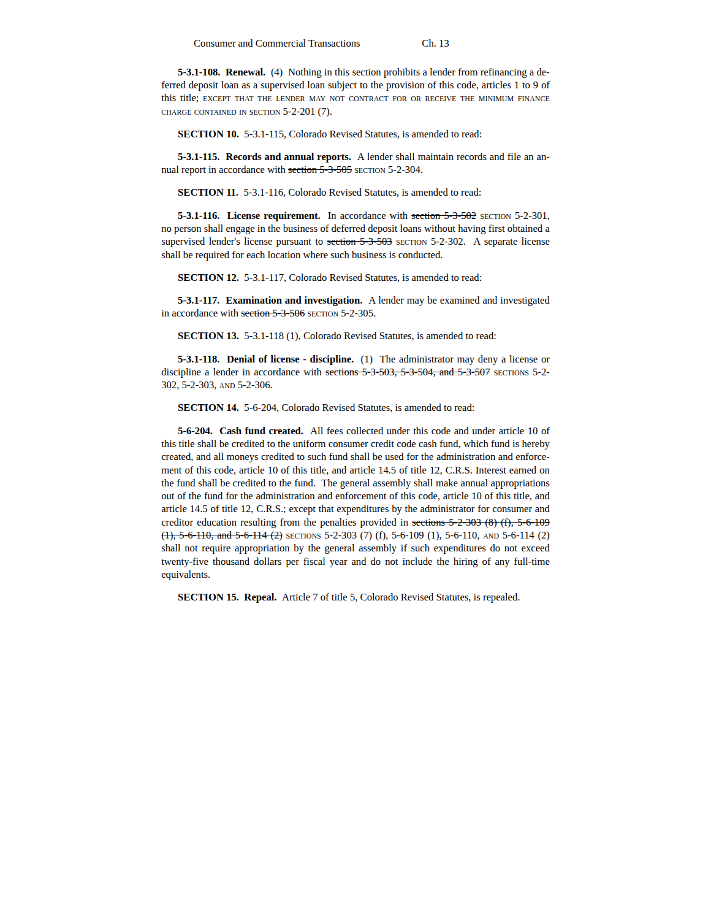Consumer and Commercial Transactions Ch. 13
5-3.1-108. Renewal. (4) Nothing in this section prohibits a lender from refinancing a deferred deposit loan as a supervised loan subject to the provision of this code, articles 1 to 9 of this title; except that the lender may not contract for or receive the minimum finance charge contained in section 5-2-201 (7).
SECTION 10. 5-3.1-115, Colorado Revised Statutes, is amended to read:
5-3.1-115. Records and annual reports. A lender shall maintain records and file an annual report in accordance with section 5-3-505 section 5-2-304.
SECTION 11. 5-3.1-116, Colorado Revised Statutes, is amended to read:
5-3.1-116. License requirement. In accordance with section 5-3-502 section 5-2-301, no person shall engage in the business of deferred deposit loans without having first obtained a supervised lender's license pursuant to section 5-3-503 section 5-2-302. A separate license shall be required for each location where such business is conducted.
SECTION 12. 5-3.1-117, Colorado Revised Statutes, is amended to read:
5-3.1-117. Examination and investigation. A lender may be examined and investigated in accordance with section 5-3-506 section 5-2-305.
SECTION 13. 5-3.1-118 (1), Colorado Revised Statutes, is amended to read:
5-3.1-118. Denial of license - discipline. (1) The administrator may deny a license or discipline a lender in accordance with sections 5-3-503, 5-3-504, and 5-3-507 sections 5-2-302, 5-2-303, and 5-2-306.
SECTION 14. 5-6-204, Colorado Revised Statutes, is amended to read:
5-6-204. Cash fund created. All fees collected under this code and under article 10 of this title shall be credited to the uniform consumer credit code cash fund, which fund is hereby created, and all moneys credited to such fund shall be used for the administration and enforcement of this code, article 10 of this title, and article 14.5 of title 12, C.R.S. Interest earned on the fund shall be credited to the fund. The general assembly shall make annual appropriations out of the fund for the administration and enforcement of this code, article 10 of this title, and article 14.5 of title 12, C.R.S.; except that expenditures by the administrator for consumer and creditor education resulting from the penalties provided in sections 5-2-303 (8) (f), 5-6-109 (1), 5-6-110, and 5-6-114 (2) sections 5-2-303 (7) (f), 5-6-109 (1), 5-6-110, and 5-6-114 (2) shall not require appropriation by the general assembly if such expenditures do not exceed twenty-five thousand dollars per fiscal year and do not include the hiring of any full-time equivalents.
SECTION 15. Repeal. Article 7 of title 5, Colorado Revised Statutes, is repealed.